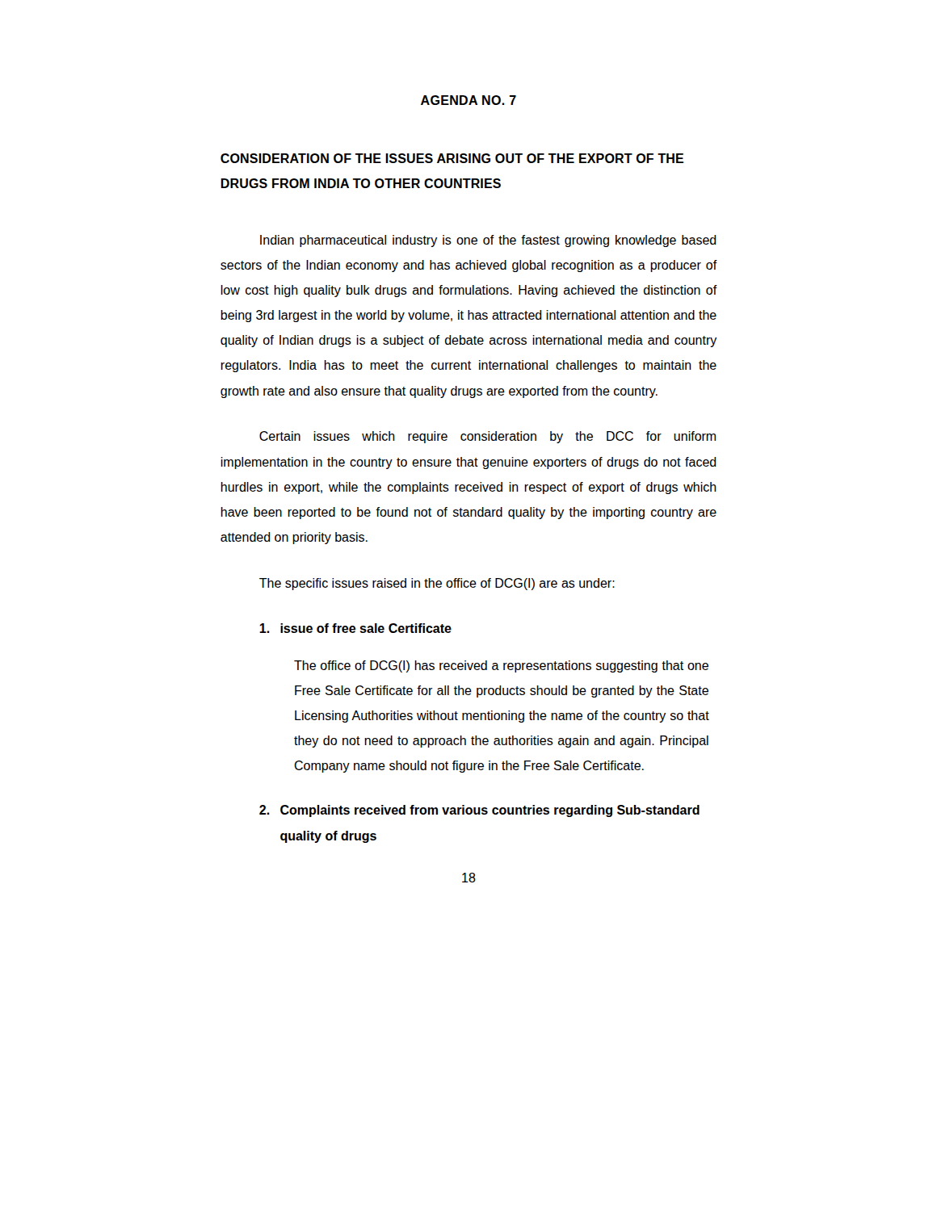AGENDA NO. 7
CONSIDERATION OF THE ISSUES ARISING OUT OF THE EXPORT OF THE DRUGS FROM INDIA TO OTHER COUNTRIES
Indian pharmaceutical industry is one of the fastest growing knowledge based sectors of the Indian economy and has achieved global recognition as a producer of low cost high quality bulk drugs and formulations. Having achieved the distinction of being 3rd largest in the world by volume, it has attracted international attention and the quality of Indian drugs is a subject of debate across international media and country regulators. India has to meet the current international challenges to maintain the growth rate and also ensure that quality drugs are exported from the country.
Certain issues which require consideration by the DCC for uniform implementation in the country to ensure that genuine exporters of drugs do not faced hurdles in export, while the complaints received in respect of export of drugs which have been reported to be found not of standard quality by the importing country are attended on priority basis.
The specific issues raised in the office of DCG(I) are as under:
1. issue of free sale Certificate
The office of DCG(I) has received a representations suggesting that one Free Sale Certificate for all the products should be granted by the State Licensing Authorities without mentioning the name of the country so that they do not need to approach the authorities again and again. Principal Company name should not figure in the Free Sale Certificate.
2. Complaints received from various countries regarding Sub-standardquality of drugs
18